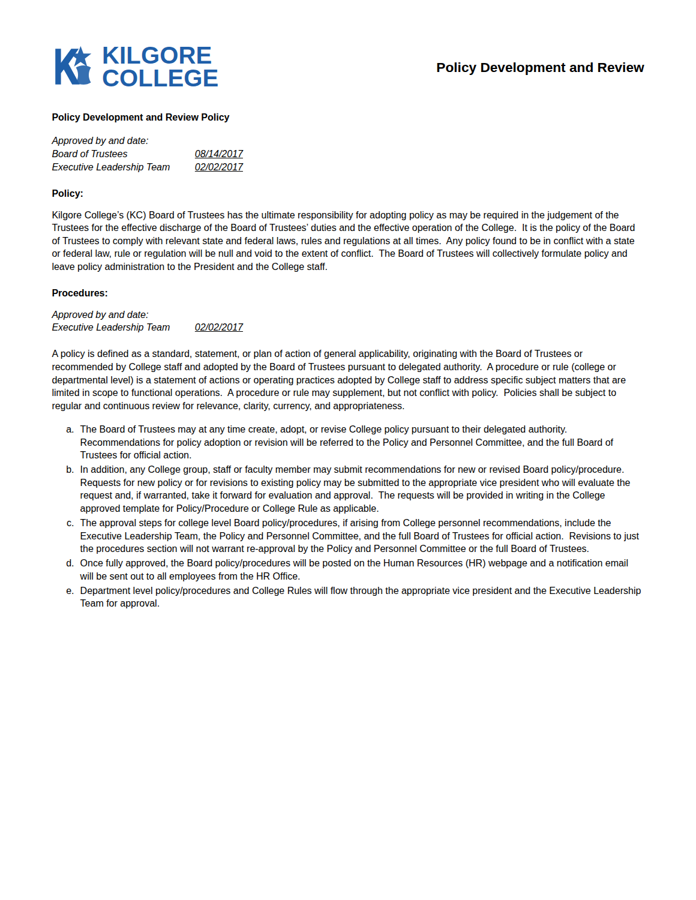KILGORE COLLEGE
Policy Development and Review
Policy Development and Review Policy
Approved by and date:
| Board of Trustees | 08/14/2017 |
| Executive Leadership Team | 02/02/2017 |
Policy:
Kilgore College’s (KC) Board of Trustees has the ultimate responsibility for adopting policy as may be required in the judgement of the Trustees for the effective discharge of the Board of Trustees’ duties and the effective operation of the College. It is the policy of the Board of Trustees to comply with relevant state and federal laws, rules and regulations at all times. Any policy found to be in conflict with a state or federal law, rule or regulation will be null and void to the extent of conflict. The Board of Trustees will collectively formulate policy and leave policy administration to the President and the College staff.
Procedures:
Approved by and date:
| Executive Leadership Team | 02/02/2017 |
A policy is defined as a standard, statement, or plan of action of general applicability, originating with the Board of Trustees or recommended by College staff and adopted by the Board of Trustees pursuant to delegated authority. A procedure or rule (college or departmental level) is a statement of actions or operating practices adopted by College staff to address specific subject matters that are limited in scope to functional operations. A procedure or rule may supplement, but not conflict with policy. Policies shall be subject to regular and continuous review for relevance, clarity, currency, and appropriateness.
The Board of Trustees may at any time create, adopt, or revise College policy pursuant to their delegated authority. Recommendations for policy adoption or revision will be referred to the Policy and Personnel Committee, and the full Board of Trustees for official action.
In addition, any College group, staff or faculty member may submit recommendations for new or revised Board policy/procedure. Requests for new policy or for revisions to existing policy may be submitted to the appropriate vice president who will evaluate the request and, if warranted, take it forward for evaluation and approval. The requests will be provided in writing in the College approved template for Policy/Procedure or College Rule as applicable.
The approval steps for college level Board policy/procedures, if arising from College personnel recommendations, include the Executive Leadership Team, the Policy and Personnel Committee, and the full Board of Trustees for official action. Revisions to just the procedures section will not warrant re-approval by the Policy and Personnel Committee or the full Board of Trustees.
Once fully approved, the Board policy/procedures will be posted on the Human Resources (HR) webpage and a notification email will be sent out to all employees from the HR Office.
Department level policy/procedures and College Rules will flow through the appropriate vice president and the Executive Leadership Team for approval.